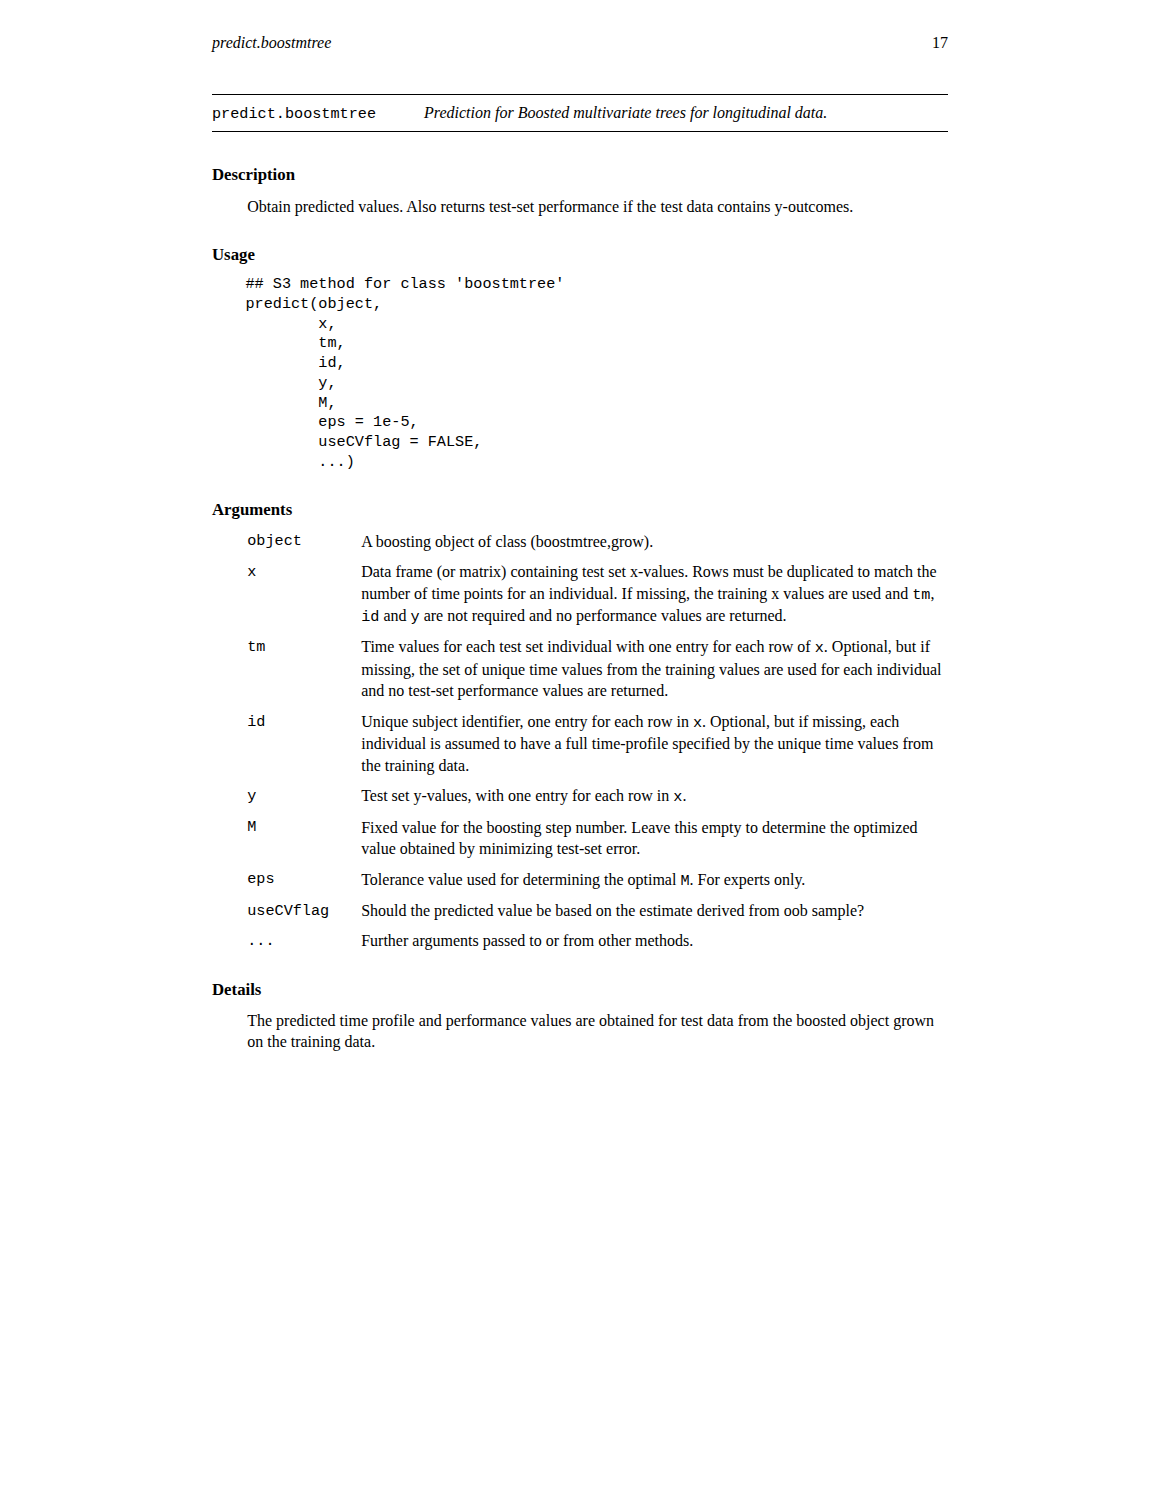predict.boostmtree 17
predict.boostmtree Prediction for Boosted multivariate trees for longitudinal data.
Description
Obtain predicted values. Also returns test-set performance if the test data contains y-outcomes.
Usage
## S3 method for class 'boostmtree'
predict(object,
        x,
        tm,
        id,
        y,
        M,
        eps = 1e-5,
        useCVflag = FALSE,
        ...)
Arguments
object
A boosting object of class (boostmtree,grow).
x
Data frame (or matrix) containing test set x-values. Rows must be duplicated to match the number of time points for an individual. If missing, the training x values are used and tm, id and y are not required and no performance values are returned.
tm
Time values for each test set individual with one entry for each row of x. Optional, but if missing, the set of unique time values from the training values are used for each individual and no test-set performance values are returned.
id
Unique subject identifier, one entry for each row in x. Optional, but if missing, each individual is assumed to have a full time-profile specified by the unique time values from the training data.
y
Test set y-values, with one entry for each row in x.
M
Fixed value for the boosting step number. Leave this empty to determine the optimized value obtained by minimizing test-set error.
eps
Tolerance value used for determining the optimal M. For experts only.
useCVflag
Should the predicted value be based on the estimate derived from oob sample?
...
Further arguments passed to or from other methods.
Details
The predicted time profile and performance values are obtained for test data from the boosted object grown on the training data.